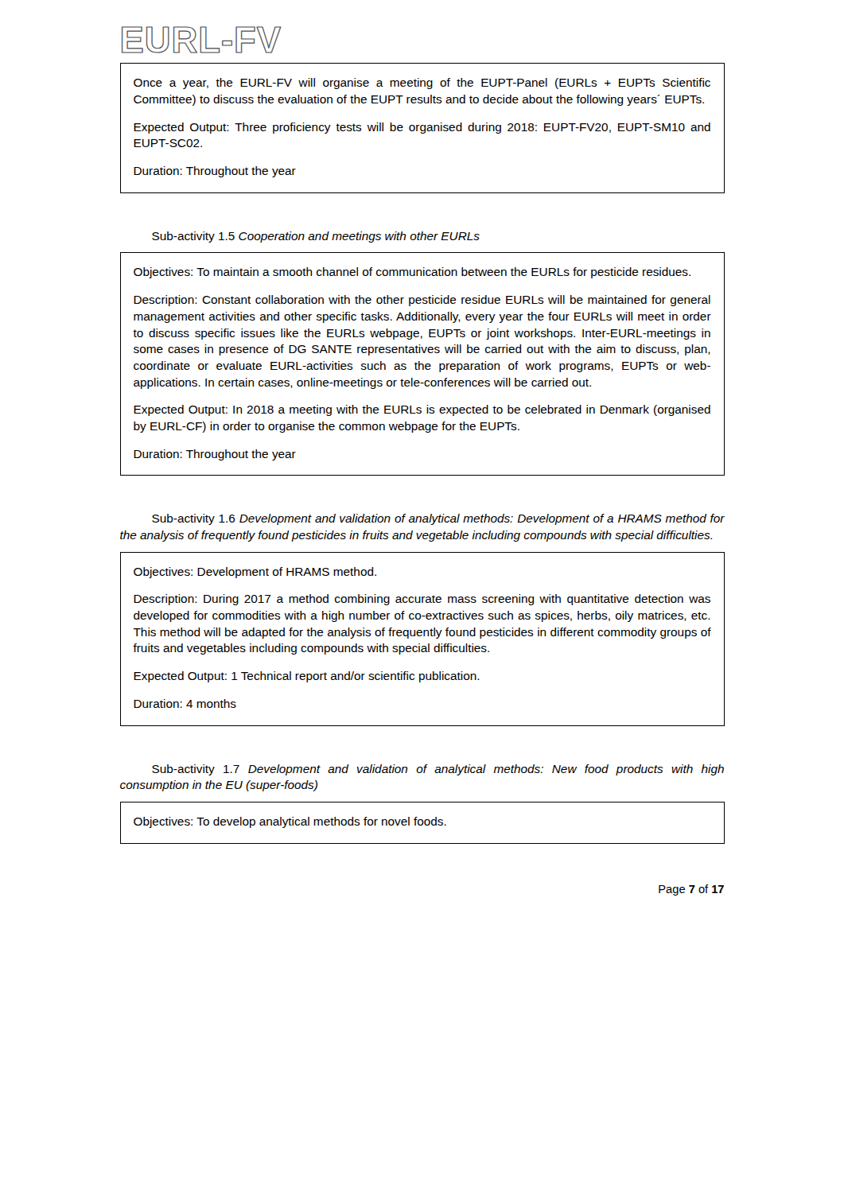EURL-FV
Once a year, the EURL-FV will organise a meeting of the EUPT-Panel (EURLs + EUPTs Scientific Committee) to discuss the evaluation of the EUPT results and to decide about the following years´ EUPTs.
Expected Output: Three proficiency tests will be organised during 2018: EUPT-FV20, EUPT-SM10 and EUPT-SC02.
Duration: Throughout the year
Sub-activity 1.5 Cooperation and meetings with other EURLs
Objectives: To maintain a smooth channel of communication between the EURLs for pesticide residues.
Description: Constant collaboration with the other pesticide residue EURLs will be maintained for general management activities and other specific tasks. Additionally, every year the four EURLs will meet in order to discuss specific issues like the EURLs webpage, EUPTs or joint workshops. Inter-EURL-meetings in some cases in presence of DG SANTE representatives will be carried out with the aim to discuss, plan, coordinate or evaluate EURL-activities such as the preparation of work programs, EUPTs or web-applications. In certain cases, online-meetings or tele-conferences will be carried out.
Expected Output: In 2018 a meeting with the EURLs is expected to be celebrated in Denmark (organised by EURL-CF) in order to organise the common webpage for the EUPTs.
Duration: Throughout the year
Sub-activity 1.6 Development and validation of analytical methods: Development of a HRAMS method for the analysis of frequently found pesticides in fruits and vegetable including compounds with special difficulties.
Objectives: Development of HRAMS method.
Description: During 2017 a method combining accurate mass screening with quantitative detection was developed for commodities with a high number of co-extractives such as spices, herbs, oily matrices, etc. This method will be adapted for the analysis of frequently found pesticides in different commodity groups of fruits and vegetables including compounds with special difficulties.
Expected Output: 1 Technical report and/or scientific publication.
Duration: 4 months
Sub-activity 1.7 Development and validation of analytical methods: New food products with high consumption in the EU (super-foods)
Objectives: To develop analytical methods for novel foods.
Page 7 of 17